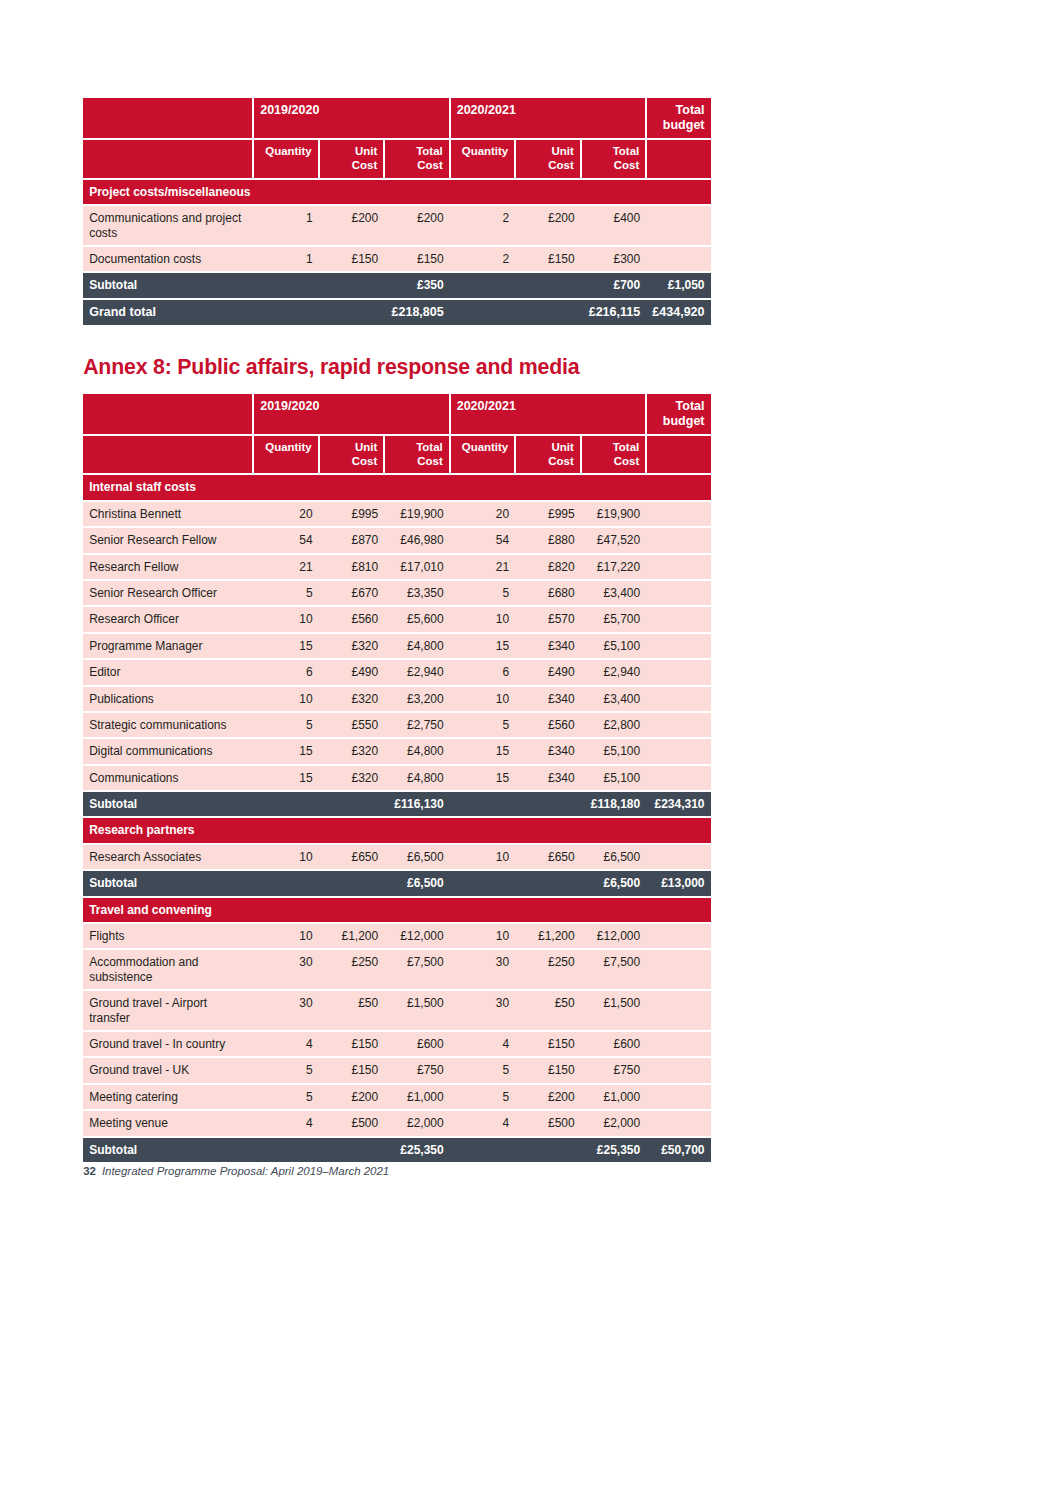| | 2019/2020 | 2020/2021 | Total budget |
| | Quantity | Unit Cost | Total Cost | Quantity | Unit Cost | Total Cost | |
| Project costs/miscellaneous |
| Communications and project costs | 1 | £200 | £200 | 2 | £200 | £400 | |
| Documentation costs | 1 | £150 | £150 | 2 | £150 | £300 | |
| Subtotal | | | £350 | | | £700 | £1,050 |
| Grand total | | | £218,805 | | | £216,115 | £434,920 |
Annex 8: Public affairs, rapid response and media
| | 2019/2020 | 2020/2021 | Total budget |
| | Quantity | Unit Cost | Total Cost | Quantity | Unit Cost | Total Cost | |
| Internal staff costs |
| Christina Bennett | 20 | £995 | £19,900 | 20 | £995 | £19,900 | |
| Senior Research Fellow | 54 | £870 | £46,980 | 54 | £880 | £47,520 | |
| Research Fellow | 21 | £810 | £17,010 | 21 | £820 | £17,220 | |
| Senior Research Officer | 5 | £670 | £3,350 | 5 | £680 | £3,400 | |
| Research Officer | 10 | £560 | £5,600 | 10 | £570 | £5,700 | |
| Programme Manager | 15 | £320 | £4,800 | 15 | £340 | £5,100 | |
| Editor | 6 | £490 | £2,940 | 6 | £490 | £2,940 | |
| Publications | 10 | £320 | £3,200 | 10 | £340 | £3,400 | |
| Strategic communications | 5 | £550 | £2,750 | 5 | £560 | £2,800 | |
| Digital communications | 15 | £320 | £4,800 | 15 | £340 | £5,100 | |
| Communications | 15 | £320 | £4,800 | 15 | £340 | £5,100 | |
| Subtotal | | | £116,130 | | | £118,180 | £234,310 |
| Research partners |
| Research Associates | 10 | £650 | £6,500 | 10 | £650 | £6,500 | |
| Subtotal | | | £6,500 | | | £6,500 | £13,000 |
| Travel and convening |
| Flights | 10 | £1,200 | £12,000 | 10 | £1,200 | £12,000 | |
| Accommodation and subsistence | 30 | £250 | £7,500 | 30 | £250 | £7,500 | |
| Ground travel - Airport transfer | 30 | £50 | £1,500 | 30 | £50 | £1,500 | |
| Ground travel - In country | 4 | £150 | £600 | 4 | £150 | £600 | |
| Ground travel - UK | 5 | £150 | £750 | 5 | £150 | £750 | |
| Meeting catering | 5 | £200 | £1,000 | 5 | £200 | £1,000 | |
| Meeting venue | 4 | £500 | £2,000 | 4 | £500 | £2,000 | |
| Subtotal | | | £25,350 | | | £25,350 | £50,700 |
32 Integrated Programme Proposal: April 2019–March 2021